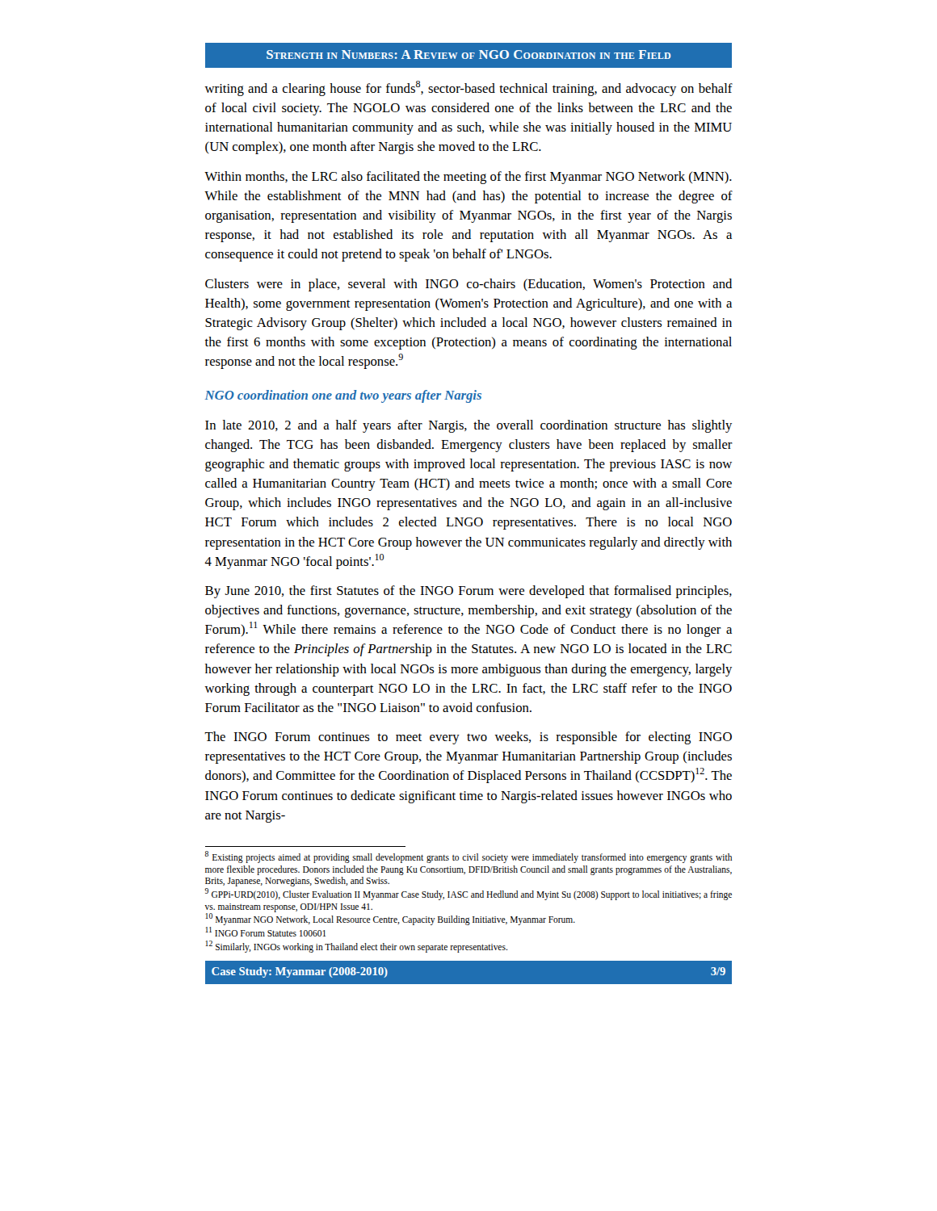Strength in Numbers: A Review of NGO Coordination in the Field
writing and a clearing house for funds8, sector-based technical training, and advocacy on behalf of local civil society. The NGOLO was considered one of the links between the LRC and the international humanitarian community and as such, while she was initially housed in the MIMU (UN complex), one month after Nargis she moved to the LRC.
Within months, the LRC also facilitated the meeting of the first Myanmar NGO Network (MNN). While the establishment of the MNN had (and has) the potential to increase the degree of organisation, representation and visibility of Myanmar NGOs, in the first year of the Nargis response, it had not established its role and reputation with all Myanmar NGOs. As a consequence it could not pretend to speak 'on behalf of' LNGOs.
Clusters were in place, several with INGO co-chairs (Education, Women's Protection and Health), some government representation (Women's Protection and Agriculture), and one with a Strategic Advisory Group (Shelter) which included a local NGO, however clusters remained in the first 6 months with some exception (Protection) a means of coordinating the international response and not the local response.9
NGO coordination one and two years after Nargis
In late 2010, 2 and a half years after Nargis, the overall coordination structure has slightly changed. The TCG has been disbanded. Emergency clusters have been replaced by smaller geographic and thematic groups with improved local representation. The previous IASC is now called a Humanitarian Country Team (HCT) and meets twice a month; once with a small Core Group, which includes INGO representatives and the NGO LO, and again in an all-inclusive HCT Forum which includes 2 elected LNGO representatives. There is no local NGO representation in the HCT Core Group however the UN communicates regularly and directly with 4 Myanmar NGO 'focal points'.10
By June 2010, the first Statutes of the INGO Forum were developed that formalised principles, objectives and functions, governance, structure, membership, and exit strategy (absolution of the Forum).11 While there remains a reference to the NGO Code of Conduct there is no longer a reference to the Principles of Partnership in the Statutes. A new NGO LO is located in the LRC however her relationship with local NGOs is more ambiguous than during the emergency, largely working through a counterpart NGO LO in the LRC. In fact, the LRC staff refer to the INGO Forum Facilitator as the "INGO Liaison" to avoid confusion.
The INGO Forum continues to meet every two weeks, is responsible for electing INGO representatives to the HCT Core Group, the Myanmar Humanitarian Partnership Group (includes donors), and Committee for the Coordination of Displaced Persons in Thailand (CCSDPT)12. The INGO Forum continues to dedicate significant time to Nargis-related issues however INGOs who are not Nargis-
8 Existing projects aimed at providing small development grants to civil society were immediately transformed into emergency grants with more flexible procedures. Donors included the Paung Ku Consortium, DFID/British Council and small grants programmes of the Australians, Brits, Japanese, Norwegians, Swedish, and Swiss.
9 GPPi-URD(2010), Cluster Evaluation II Myanmar Case Study, IASC and Hedlund and Myint Su (2008) Support to local initiatives; a fringe vs. mainstream response, ODI/HPN Issue 41.
10 Myanmar NGO Network, Local Resource Centre, Capacity Building Initiative, Myanmar Forum.
11 INGO Forum Statutes 100601
12 Similarly, INGOs working in Thailand elect their own separate representatives.
Case Study: Myanmar (2008-2010) 3/9